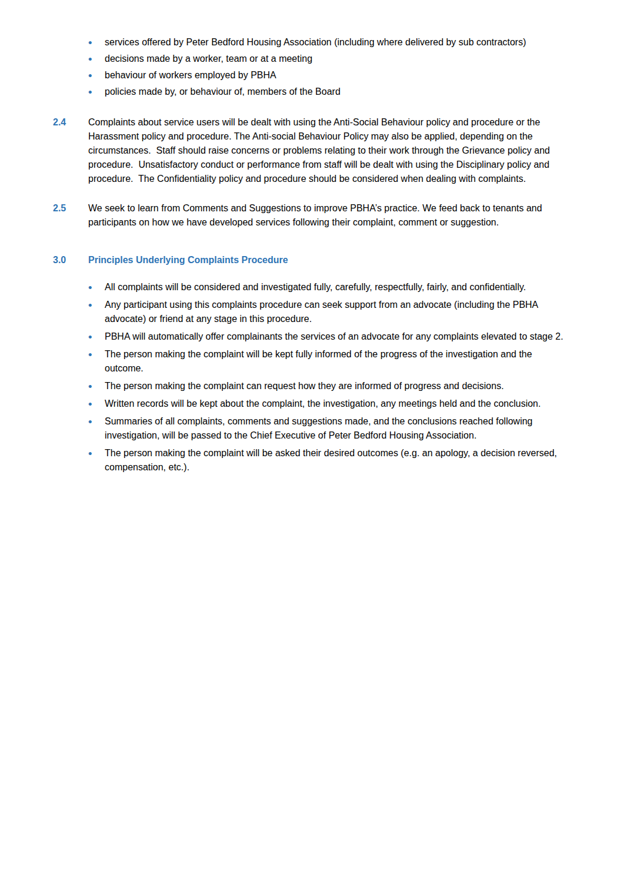services offered by Peter Bedford Housing Association (including where delivered by sub contractors)
decisions made by a worker, team or at a meeting
behaviour of workers employed by PBHA
policies made by, or behaviour of, members of the Board
2.4
Complaints about service users will be dealt with using the Anti-Social Behaviour policy and procedure or the Harassment policy and procedure. The Anti-social Behaviour Policy may also be applied, depending on the circumstances. Staff should raise concerns or problems relating to their work through the Grievance policy and procedure. Unsatisfactory conduct or performance from staff will be dealt with using the Disciplinary policy and procedure. The Confidentiality policy and procedure should be considered when dealing with complaints.
2.5
We seek to learn from Comments and Suggestions to improve PBHA’s practice. We feed back to tenants and participants on how we have developed services following their complaint, comment or suggestion.
3.0 Principles Underlying Complaints Procedure
All complaints will be considered and investigated fully, carefully, respectfully, fairly, and confidentially.
Any participant using this complaints procedure can seek support from an advocate (including the PBHA advocate) or friend at any stage in this procedure.
PBHA will automatically offer complainants the services of an advocate for any complaints elevated to stage 2.
The person making the complaint will be kept fully informed of the progress of the investigation and the outcome.
The person making the complaint can request how they are informed of progress and decisions.
Written records will be kept about the complaint, the investigation, any meetings held and the conclusion.
Summaries of all complaints, comments and suggestions made, and the conclusions reached following investigation, will be passed to the Chief Executive of Peter Bedford Housing Association.
The person making the complaint will be asked their desired outcomes (e.g. an apology, a decision reversed, compensation, etc.).